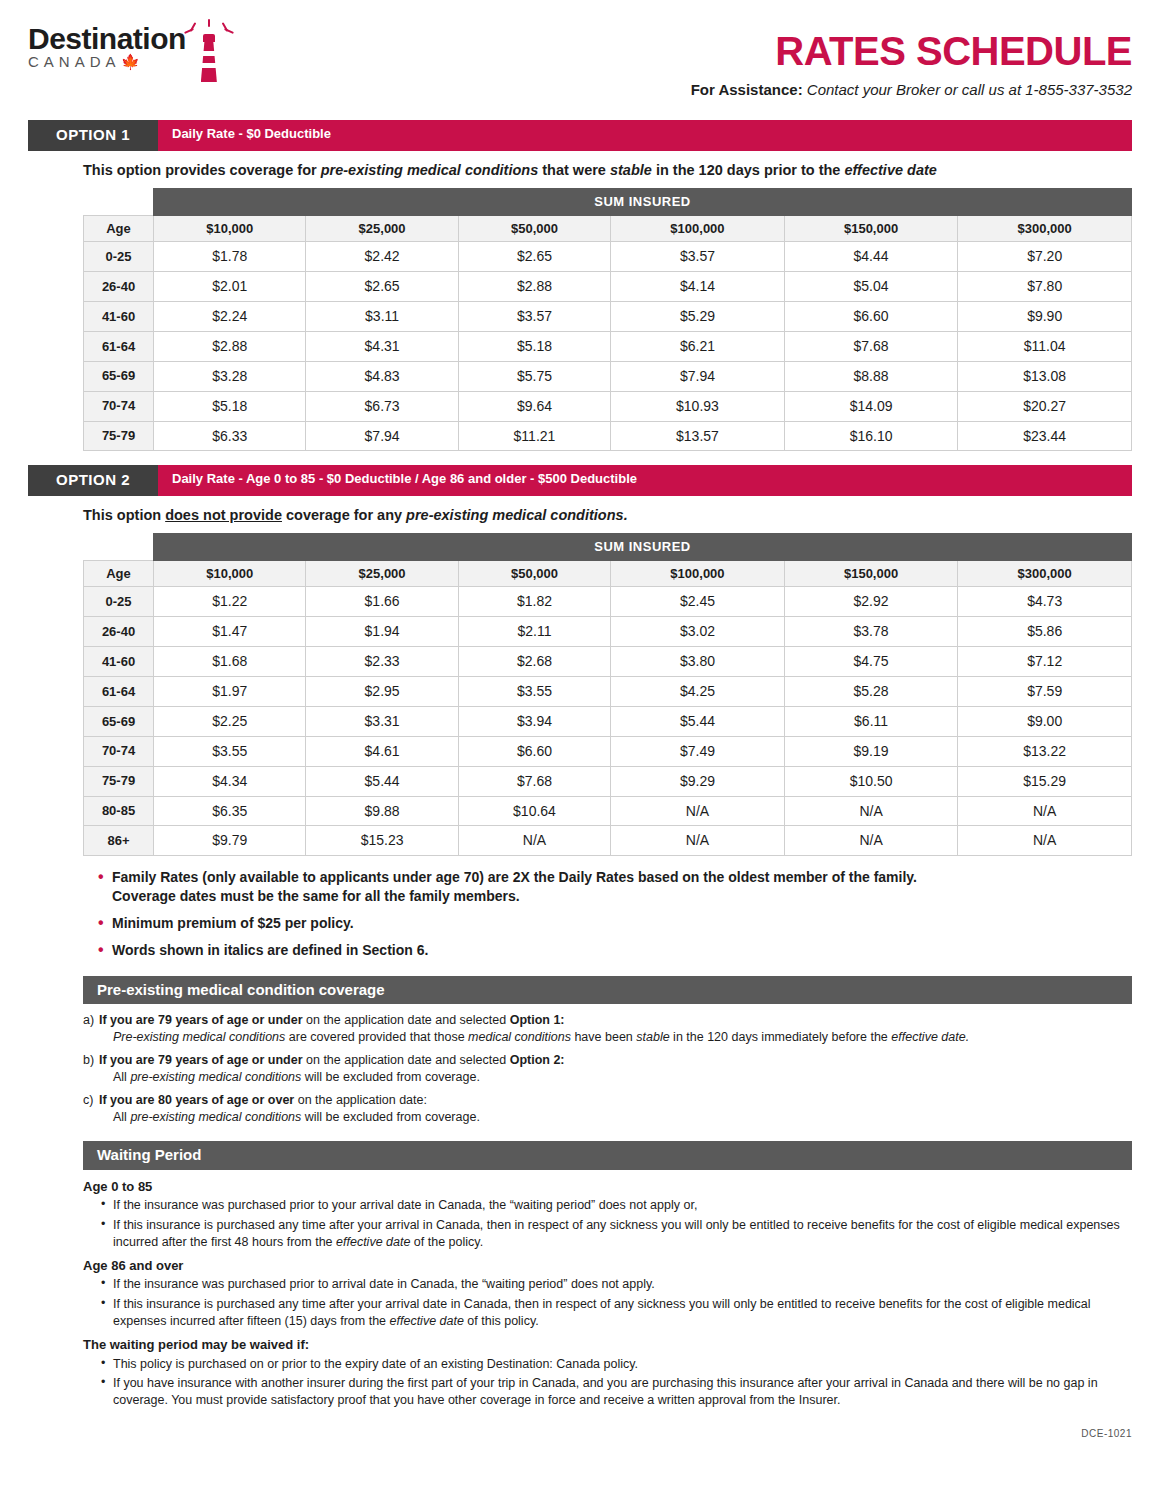Destination
CANADA🍁
RATES SCHEDULE
For Assistance: Contact your Broker or call us at 1-855-337-3532
OPTION 1
Daily Rate - $0 Deductible
This option provides coverage for pre-existing medical conditions that were stable in the 120 days prior to the effective date
| | SUM INSURED |
| --- | --- |
| Age | $10,000 | $25,000 | $50,000 | $100,000 | $150,000 | $300,000 |
| 0-25 | $1.78 | $2.42 | $2.65 | $3.57 | $4.44 | $7.20 |
| 26-40 | $2.01 | $2.65 | $2.88 | $4.14 | $5.04 | $7.80 |
| 41-60 | $2.24 | $3.11 | $3.57 | $5.29 | $6.60 | $9.90 |
| 61-64 | $2.88 | $4.31 | $5.18 | $6.21 | $7.68 | $11.04 |
| 65-69 | $3.28 | $4.83 | $5.75 | $7.94 | $8.88 | $13.08 |
| 70-74 | $5.18 | $6.73 | $9.64 | $10.93 | $14.09 | $20.27 |
| 75-79 | $6.33 | $7.94 | $11.21 | $13.57 | $16.10 | $23.44 |
OPTION 2
Daily Rate - Age 0 to 85 - $0 Deductible / Age 86 and older - $500 Deductible
This option does not provide coverage for any pre-existing medical conditions.
| | SUM INSURED |
| --- | --- |
| Age | $10,000 | $25,000 | $50,000 | $100,000 | $150,000 | $300,000 |
| 0-25 | $1.22 | $1.66 | $1.82 | $2.45 | $2.92 | $4.73 |
| 26-40 | $1.47 | $1.94 | $2.11 | $3.02 | $3.78 | $5.86 |
| 41-60 | $1.68 | $2.33 | $2.68 | $3.80 | $4.75 | $7.12 |
| 61-64 | $1.97 | $2.95 | $3.55 | $4.25 | $5.28 | $7.59 |
| 65-69 | $2.25 | $3.31 | $3.94 | $5.44 | $6.11 | $9.00 |
| 70-74 | $3.55 | $4.61 | $6.60 | $7.49 | $9.19 | $13.22 |
| 75-79 | $4.34 | $5.44 | $7.68 | $9.29 | $10.50 | $15.29 |
| 80-85 | $6.35 | $9.88 | $10.64 | N/A | N/A | N/A |
| 86+ | $9.79 | $15.23 | N/A | N/A | N/A | N/A |
Family Rates (only available to applicants under age 70) are 2X the Daily Rates based on the oldest member of the family. Coverage dates must be the same for all the family members.
Minimum premium of $25 per policy.
Words shown in italics are defined in Section 6.
Pre-existing medical condition coverage
a) If you are 79 years of age or under on the application date and selected Option 1: Pre-existing medical conditions are covered provided that those medical conditions have been stable in the 120 days immediately before the effective date.
b) If you are 79 years of age or under on the application date and selected Option 2: All pre-existing medical conditions will be excluded from coverage.
c) If you are 80 years of age or over on the application date: All pre-existing medical conditions will be excluded from coverage.
Waiting Period
Age 0 to 85
If the insurance was purchased prior to your arrival date in Canada, the “waiting period” does not apply or,
If this insurance is purchased any time after your arrival in Canada, then in respect of any sickness you will only be entitled to receive benefits for the cost of eligible medical expenses incurred after the first 48 hours from the effective date of the policy.
Age 86 and over
If the insurance was purchased prior to arrival date in Canada, the “waiting period” does not apply.
If this insurance is purchased any time after your arrival date in Canada, then in respect of any sickness you will only be entitled to receive benefits for the cost of eligible medical expenses incurred after fifteen (15) days from the effective date of this policy.
The waiting period may be waived if:
This policy is purchased on or prior to the expiry date of an existing Destination: Canada policy.
If you have insurance with another insurer during the first part of your trip in Canada, and you are purchasing this insurance after your arrival in Canada and there will be no gap in coverage. You must provide satisfactory proof that you have other coverage in force and receive a written approval from the Insurer.
DCE-1021